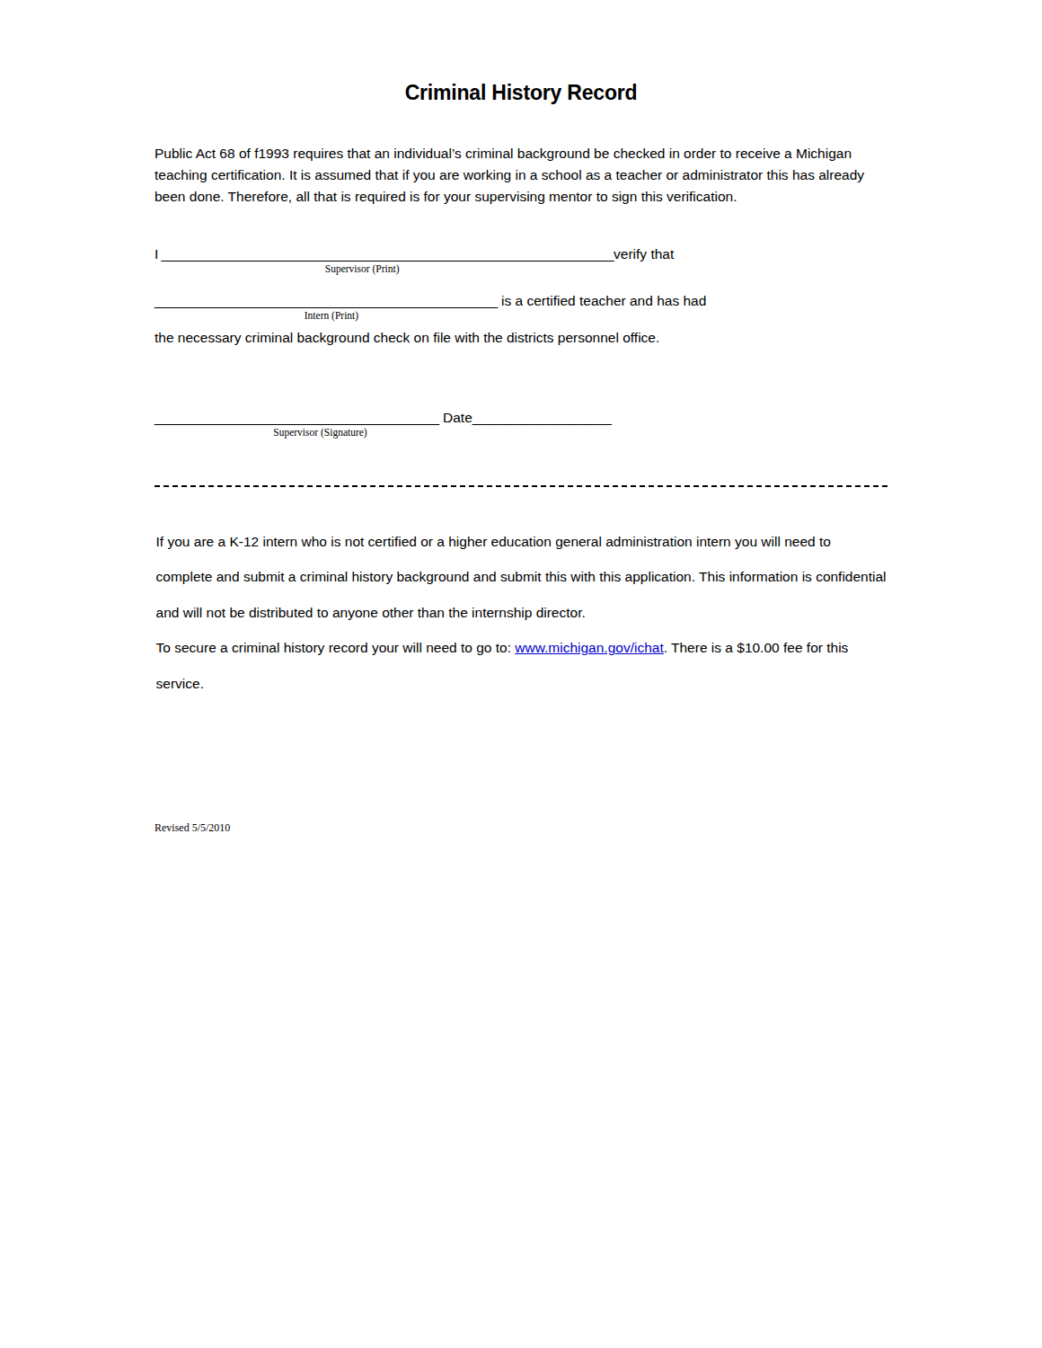Criminal History Record
Public Act 68 of f1993 requires that an individual’s criminal background be checked in order to receive a Michigan teaching certification. It is assumed that if you are working in a school as a teacher or administrator this has already been done. Therefore, all that is required is for your supervising mentor to sign this verification.
I ______________________________________________________________verify that Supervisor (Print)
_______________________________________________ is a certified teacher and has had Intern (Print)
the necessary criminal background check on file with the districts personnel office.
_______________________________________ Date__________________ Supervisor (Signature)
If you are a K-12 intern who is not certified or a higher education general administration intern you will need to complete and submit a criminal history background and submit this with this application. This information is confidential and will not be distributed to anyone other than the internship director.
To secure a criminal history record your will need to go to: www.michigan.gov/ichat. There is a $10.00 fee for this service.
Revised 5/5/2010